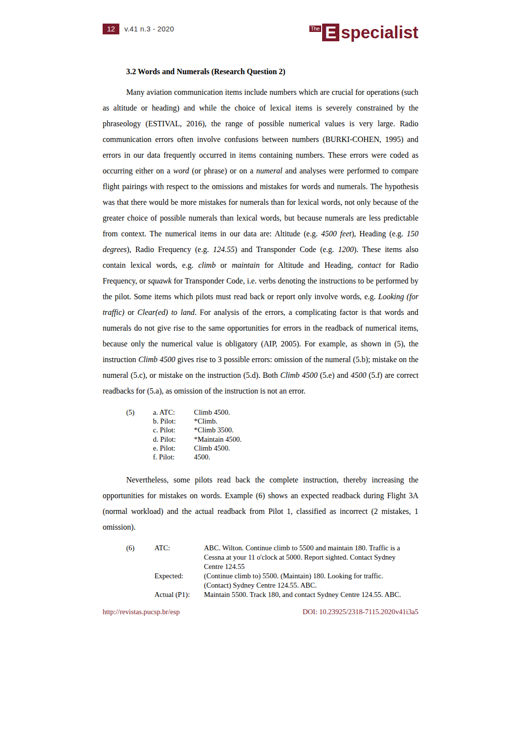12
v.41 n.3 - 2020
The E specialist
3.2 Words and Numerals (Research Question 2)
Many aviation communication items include numbers which are crucial for operations (such as altitude or heading) and while the choice of lexical items is severely constrained by the phraseology (ESTIVAL, 2016), the range of possible numerical values is very large. Radio communication errors often involve confusions between numbers (BURKI-COHEN, 1995) and errors in our data frequently occurred in items containing numbers. These errors were coded as occurring either on a word (or phrase) or on a numeral and analyses were performed to compare flight pairings with respect to the omissions and mistakes for words and numerals. The hypothesis was that there would be more mistakes for numerals than for lexical words, not only because of the greater choice of possible numerals than lexical words, but because numerals are less predictable from context. The numerical items in our data are: Altitude (e.g. 4500 feet), Heading (e.g. 150 degrees), Radio Frequency (e.g. 124.55) and Transponder Code (e.g. 1200). These items also contain lexical words, e.g. climb or maintain for Altitude and Heading, contact for Radio Frequency, or squawk for Transponder Code, i.e. verbs denoting the instructions to be performed by the pilot. Some items which pilots must read back or report only involve words, e.g. Looking (for traffic) or Clear(ed) to land. For analysis of the errors, a complicating factor is that words and numerals do not give rise to the same opportunities for errors in the readback of numerical items, because only the numerical value is obligatory (AIP, 2005). For example, as shown in (5), the instruction Climb 4500 gives rise to 3 possible errors: omission of the numeral (5.b); mistake on the numeral (5.c), or mistake on the instruction (5.d). Both Climb 4500 (5.e) and 4500 (5.f) are correct readbacks for (5.a), as omission of the instruction is not an error.
| (5) | a. ATC: | Climb 4500. |
| | b. Pilot: | *Climb. |
| | c. Pilot: | *Climb 3500. |
| | d. Pilot: | *Maintain 4500. |
| | e. Pilot: | Climb 4500. |
| | f. Pilot: | 4500. |
Nevertheless, some pilots read back the complete instruction, thereby increasing the opportunities for mistakes on words. Example (6) shows an expected readback during Flight 3A (normal workload) and the actual readback from Pilot 1, classified as incorrect (2 mistakes, 1 omission).
| (6) | ATC: | ABC. Wilton. Continue climb to 5500 and maintain 180. Traffic is a Cessna at your 11 o'clock at 5000. Report sighted. Contact Sydney Centre 124.55 |
| | Expected: | (Continue climb to) 5500. (Maintain) 180. Looking for traffic. (Contact) Sydney Centre 124.55. ABC. |
| | Actual (P1): | Maintain 5500. Track 180, and contact Sydney Centre 124.55. ABC. |
http://revistas.pucsp.br/esp
DOI: 10.23925/2318-7115.2020v41i3a5